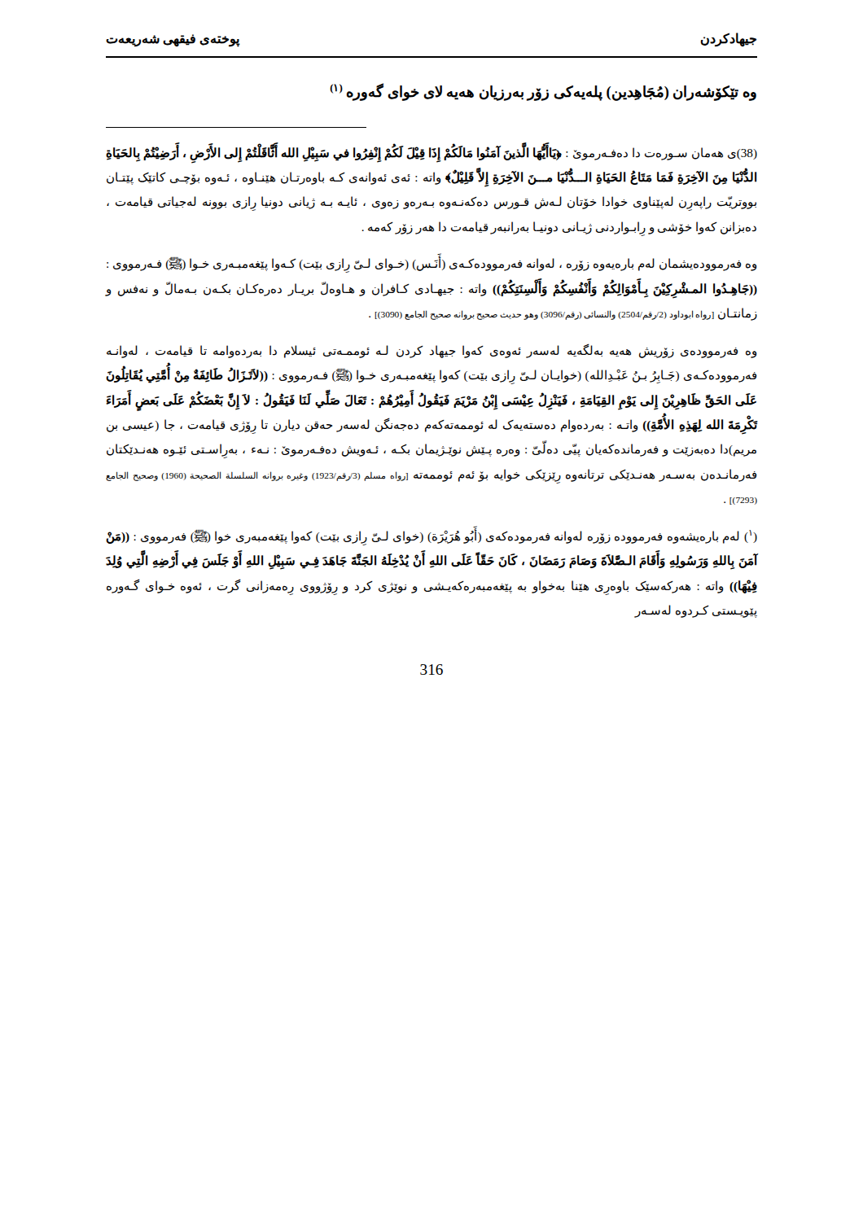جیهادکردن پوختەی فیقهی شەریعەت
وه تێکۆشەران (مُجَاهِدین) پلەیەکی زۆر بەرزیان هەیە لای خوای گەورە (١)
(38)ی هەمان سـورەت دا دەفـەرموێ : ﴿يَاأَيُّهَا الَّذينَ آمَنُوا مَالَكُمْ إِذَا قِيْلَ لَكُمْ إِنْفِرُوا في سَبِيْلِ الله أَثَّاقَلْتُمْ إِلى الأَرْضِ ، أَرَضِيْتُمْ بِالحَيَاةِ الدُّنْيَا مِنَ الآخِرَةِ فَمَا مَتَاعُ الحَيَاةِ الـــدُّنْيَا مـــنَ الآخِرَةِ إِلاَّ قَلِيْلٌ﴾ واتە : ئەی ئەوانەی کـه باوەرتـان هێنـاوه ، ئـەوه بۆچـی کاتێک پێتـان بووتریّت راپەرِن لەپێناوی خوادا خۆتان لـەش قـورس دەکەنـەوە بـەرەو زەوی ، ئایـه بـه ژیانی دونیا رِازی بوونه لەجیاتی قیامەت ، دەبزانن کەوا خۆشی و رِابـواردنی ژیـانی دونیـا بەرانبەر قیامەت دا هەر زۆر کەمە .
وه فەرموودەیشمان لەم بارەیەوە زۆرە ، لەوانە فەرموودەکـەی (أَنَـس) (خـوای لـیّ رِازی بێت) کـەوا پێغەمبـەری خـوا (ﷺ) فـەرمووی : ((جَاهِـدُوا المـشْرِكِيْنَ بِـأَمْوَالِكُمْ وَأَنْفُسِكُمْ وَأَلْسِنَتِكُمْ)) واتە : جیهـادی کـافران و هـاوەلّ بریـار دەرەکـان بکـەن بـەمالّ و نەفس و زمانتـان [رواه ابوداود (2/رقم/2504) والنسائی (رقم/3096) وهو حدیث صحیح بروانه صحیح الجامع (3090)] .
وه فەرموودەی زۆریش هەیە بەلگەیە لەسەر ئەوەی کەوا جیهاد کردن لـه ئوممـەتی ئیسلام دا بەردەوامە تا قیامەت ، لەوانـه فەرموودەکـەی (جَـابِرُ بـنُ عَبْـدِالله) (خوایـان لـیّ رِازی بێت) کەوا پێغەمبـەری خـوا (ﷺ) فـەرمووی : ((لاَتَـزَالُ طَائِفَةٌ مِنْ أُمَّتِي يُقَاتِلُونَ عَلَى الحَقِّ ظَاهِرِيْنَ إِلى يَوْمِ القِيَامَةِ ، فَيَنْزِلُ عِيْسَى إِبْنُ مَرْيَمَ فَيَقُولُ أَمِيْرُهُمْ : تَعَالَ صَلِّي لَنَا فَيَقُولُ : لاَ إِنَّ بَعْضَكُمْ عَلَى بَعضٍ أَمَرَاءَ تَكْرِمَةَ الله لِهَذِهِ الأُمَّةِ)) واتـه : بەردەوام دەستەیەک له ئوممەتەکەم دەجەنگن لەسەر حەقن دیارن تا رِۆژی قیامەت ، جا (عیسی بن مریم)دا دەبەزێت و فەرماندەکەیان پیّی دەلّیّ : وەرە پـێش نوێـژیمان بکـه ، ئـەویش دەفـەرموێ : نـەء ، بەرِاسـتی ئێـوە هەنـدێکتان فەرمانـدەن بەسـەر هەنـدێکی ترتانەوە رِێزێکی خوایە بۆ ئەم ئوممەتە [رواه مسلم (3/رقم/1923) وغیره بروانه السلسلة الصحیحة (1960) وصحیح الجامع (7293)] .
(١) لەم بارەیشەوە فەرموودە زۆرە لەوانە فەرمودەکەی (أَبُو هُرَيْرَة) (خوای لـیّ رِازی بێت) کەوا پێغەمبەری خوا (ﷺ) فەرمووی : ((مَنْ آمَنَ بِاللهِ وَرَسُولِهِ وَأَقَامَ الـصَّلاَةَ وَصَامَ رَمَضَانَ ، كَانَ حَقّاً عَلَى اللهِ أَنْ يُدْخِلَهُ الجَنَّةَ جَاهَدَ فِـي سَبِيْلِ اللهِ أَوْ جَلَسَ فِي أَرْضِهِ الَّتِي وُلِدَ فِيْهَا)) واتە : هەرکەسێک باوەرِی هێنا بەخواو به پێغەمبەرەکەیـشی و نوێژی کرد و رِۆژووی رِەمەزانی گرت ، ئەوە خـوای گـەورە پێویـستی کـردوە لەسـەر
316